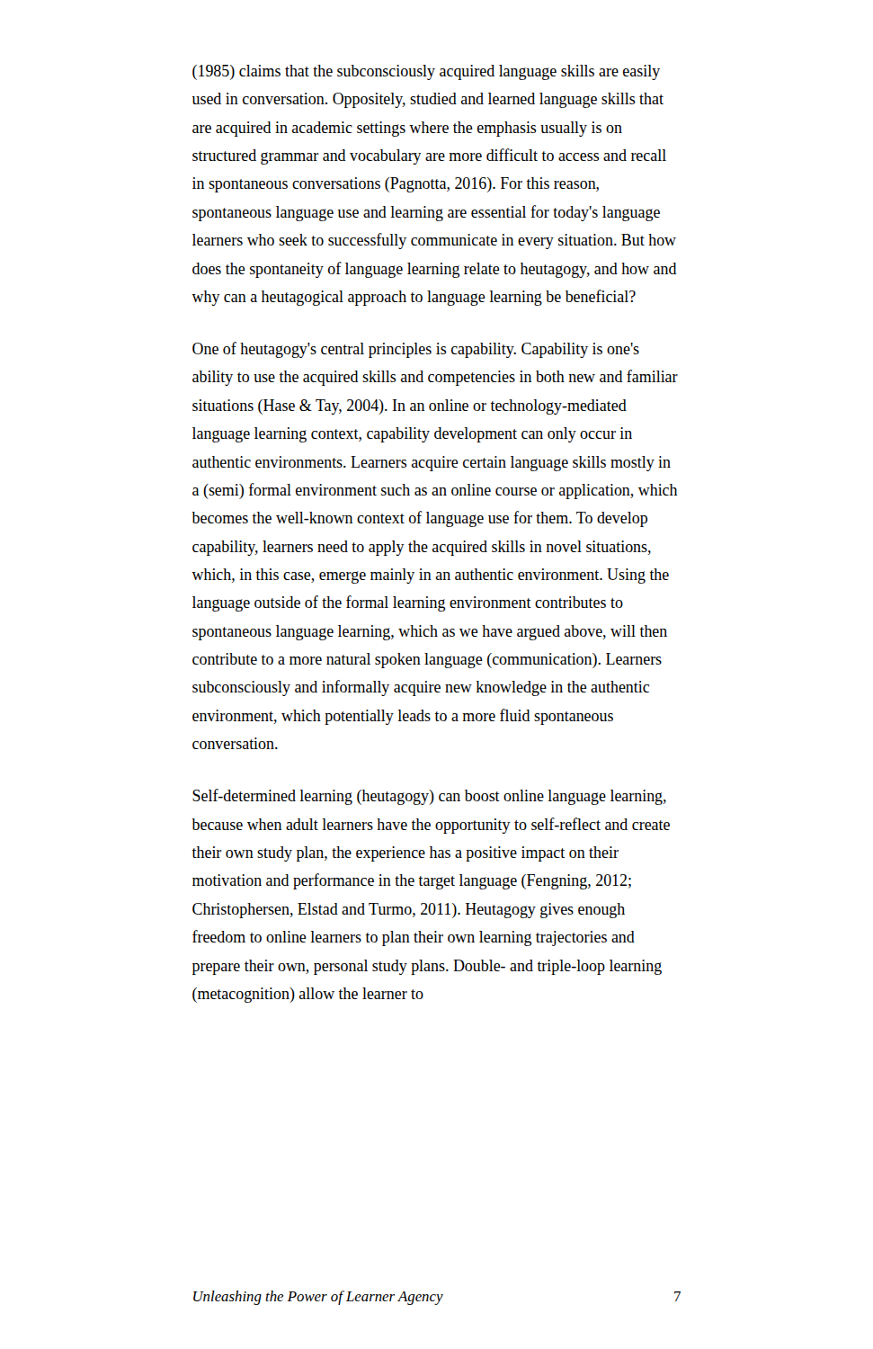(1985) claims that the subconsciously acquired language skills are easily used in conversation. Oppositely, studied and learned language skills that are acquired in academic settings where the emphasis usually is on structured grammar and vocabulary are more difficult to access and recall in spontaneous conversations (Pagnotta, 2016). For this reason, spontaneous language use and learning are essential for today's language learners who seek to successfully communicate in every situation. But how does the spontaneity of language learning relate to heutagogy, and how and why can a heutagogical approach to language learning be beneficial?
One of heutagogy's central principles is capability. Capability is one's ability to use the acquired skills and competencies in both new and familiar situations (Hase & Tay, 2004). In an online or technology-mediated language learning context, capability development can only occur in authentic environments. Learners acquire certain language skills mostly in a (semi) formal environment such as an online course or application, which becomes the well-known context of language use for them. To develop capability, learners need to apply the acquired skills in novel situations, which, in this case, emerge mainly in an authentic environment. Using the language outside of the formal learning environment contributes to spontaneous language learning, which as we have argued above, will then contribute to a more natural spoken language (communication). Learners subconsciously and informally acquire new knowledge in the authentic environment, which potentially leads to a more fluid spontaneous conversation.
Self-determined learning (heutagogy) can boost online language learning, because when adult learners have the opportunity to self-reflect and create their own study plan, the experience has a positive impact on their motivation and performance in the target language (Fengning, 2012; Christophersen, Elstad and Turmo, 2011). Heutagogy gives enough freedom to online learners to plan their own learning trajectories and prepare their own, personal study plans. Double- and triple-loop learning (metacognition) allow the learner to
Unleashing the Power of Learner Agency 7